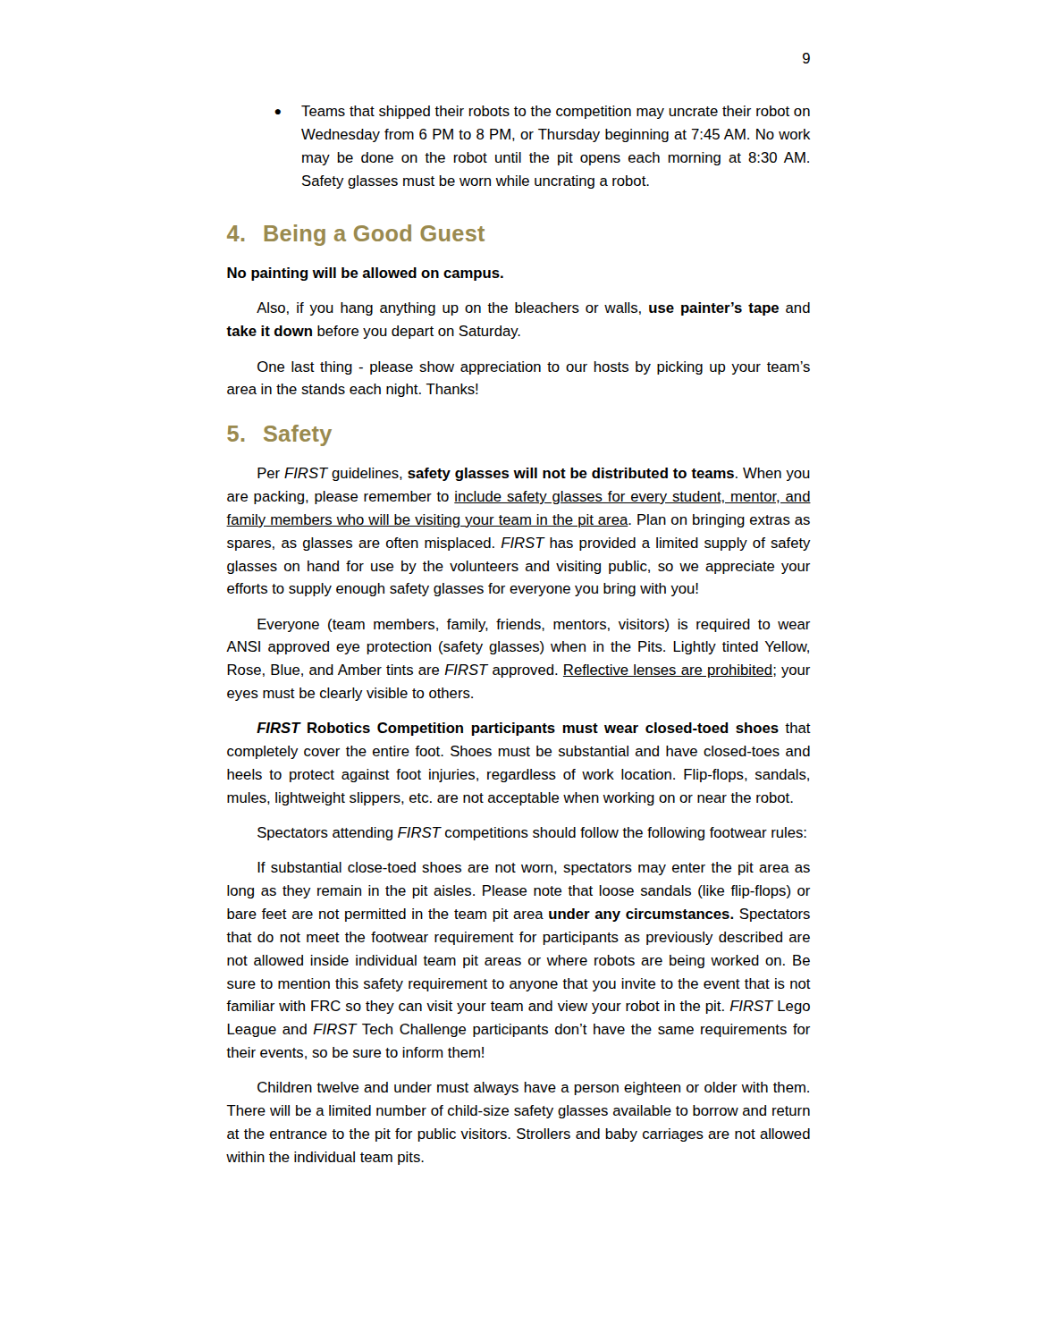9
Teams that shipped their robots to the competition may uncrate their robot on Wednesday from 6 PM to 8 PM, or Thursday beginning at 7:45 AM. No work may be done on the robot until the pit opens each morning at 8:30 AM. Safety glasses must be worn while uncrating a robot.
4. Being a Good Guest
No painting will be allowed on campus.
Also, if you hang anything up on the bleachers or walls, use painter’s tape and take it down before you depart on Saturday.
One last thing - please show appreciation to our hosts by picking up your team’s area in the stands each night. Thanks!
5. Safety
Per FIRST guidelines, safety glasses will not be distributed to teams. When you are packing, please remember to include safety glasses for every student, mentor, and family members who will be visiting your team in the pit area. Plan on bringing extras as spares, as glasses are often misplaced. FIRST has provided a limited supply of safety glasses on hand for use by the volunteers and visiting public, so we appreciate your efforts to supply enough safety glasses for everyone you bring with you!
Everyone (team members, family, friends, mentors, visitors) is required to wear ANSI approved eye protection (safety glasses) when in the Pits. Lightly tinted Yellow, Rose, Blue, and Amber tints are FIRST approved. Reflective lenses are prohibited; your eyes must be clearly visible to others.
FIRST Robotics Competition participants must wear closed-toed shoes that completely cover the entire foot. Shoes must be substantial and have closed-toes and heels to protect against foot injuries, regardless of work location. Flip-flops, sandals, mules, lightweight slippers, etc. are not acceptable when working on or near the robot.
Spectators attending FIRST competitions should follow the following footwear rules:
If substantial close-toed shoes are not worn, spectators may enter the pit area as long as they remain in the pit aisles. Please note that loose sandals (like flip-flops) or bare feet are not permitted in the team pit area under any circumstances. Spectators that do not meet the footwear requirement for participants as previously described are not allowed inside individual team pit areas or where robots are being worked on. Be sure to mention this safety requirement to anyone that you invite to the event that is not familiar with FRC so they can visit your team and view your robot in the pit. FIRST Lego League and FIRST Tech Challenge participants don’t have the same requirements for their events, so be sure to inform them!
Children twelve and under must always have a person eighteen or older with them. There will be a limited number of child-size safety glasses available to borrow and return at the entrance to the pit for public visitors. Strollers and baby carriages are not allowed within the individual team pits.